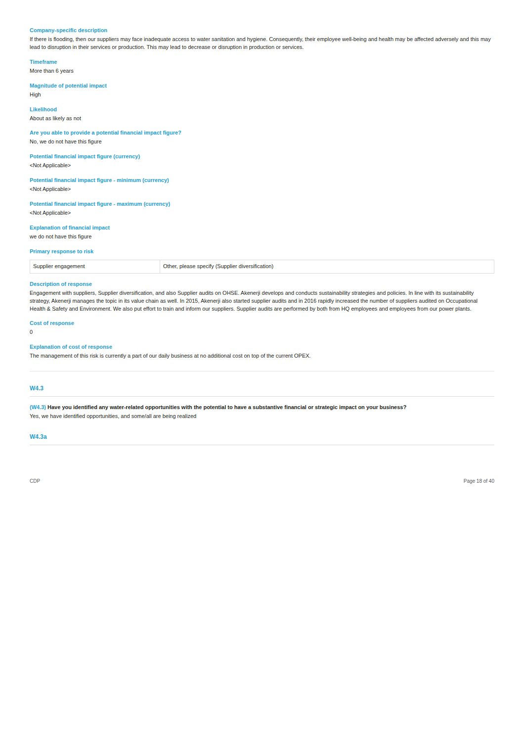Company-specific description
If there is flooding, then our suppliers may face inadequate access to water sanitation and hygiene. Consequently, their employee well-being and health may be affected adversely and this may lead to disruption in their services or production. This may lead to decrease or disruption in production or services.
Timeframe
More than 6 years
Magnitude of potential impact
High
Likelihood
About as likely as not
Are you able to provide a potential financial impact figure?
No, we do not have this figure
Potential financial impact figure (currency)
<Not Applicable>
Potential financial impact figure - minimum (currency)
<Not Applicable>
Potential financial impact figure - maximum (currency)
<Not Applicable>
Explanation of financial impact
we do not have this figure
Primary response to risk
| Supplier engagement | Other, please specify (Supplier diversification) |
Description of response
Engagement with suppliers, Supplier diversification, and also Supplier audits on OHSE. Akenerji develops and conducts sustainability strategies and policies. In line with its sustainability strategy, Akenerji manages the topic in its value chain as well. In 2015, Akenerji also started supplier audits and in 2016 rapidly increased the number of suppliers audited on Occupational Health & Safety and Environment. We also put effort to train and inform our suppliers. Supplier audits are performed by both from HQ employees and employees from our power plants.
Cost of response
0
Explanation of cost of response
The management of this risk is currently a part of our daily business at no additional cost on top of the current OPEX.
W4.3
(W4.3) Have you identified any water-related opportunities with the potential to have a substantive financial or strategic impact on your business?
Yes, we have identified opportunities, and some/all are being realized
W4.3a
CDP Page 18 of 40